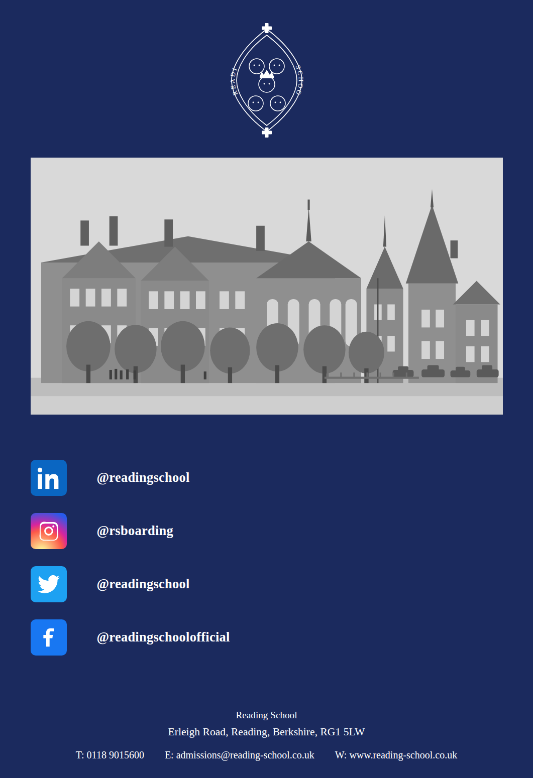READING SCHOOL
@readingschool
@rsboarding
@readingschool
@readingschoolofficial
Reading School Erleigh Road, Reading, Berkshire, RG1 5LW T: 0118 9015600 E: admissions@reading-school.co.uk W: www.reading-school.co.uk